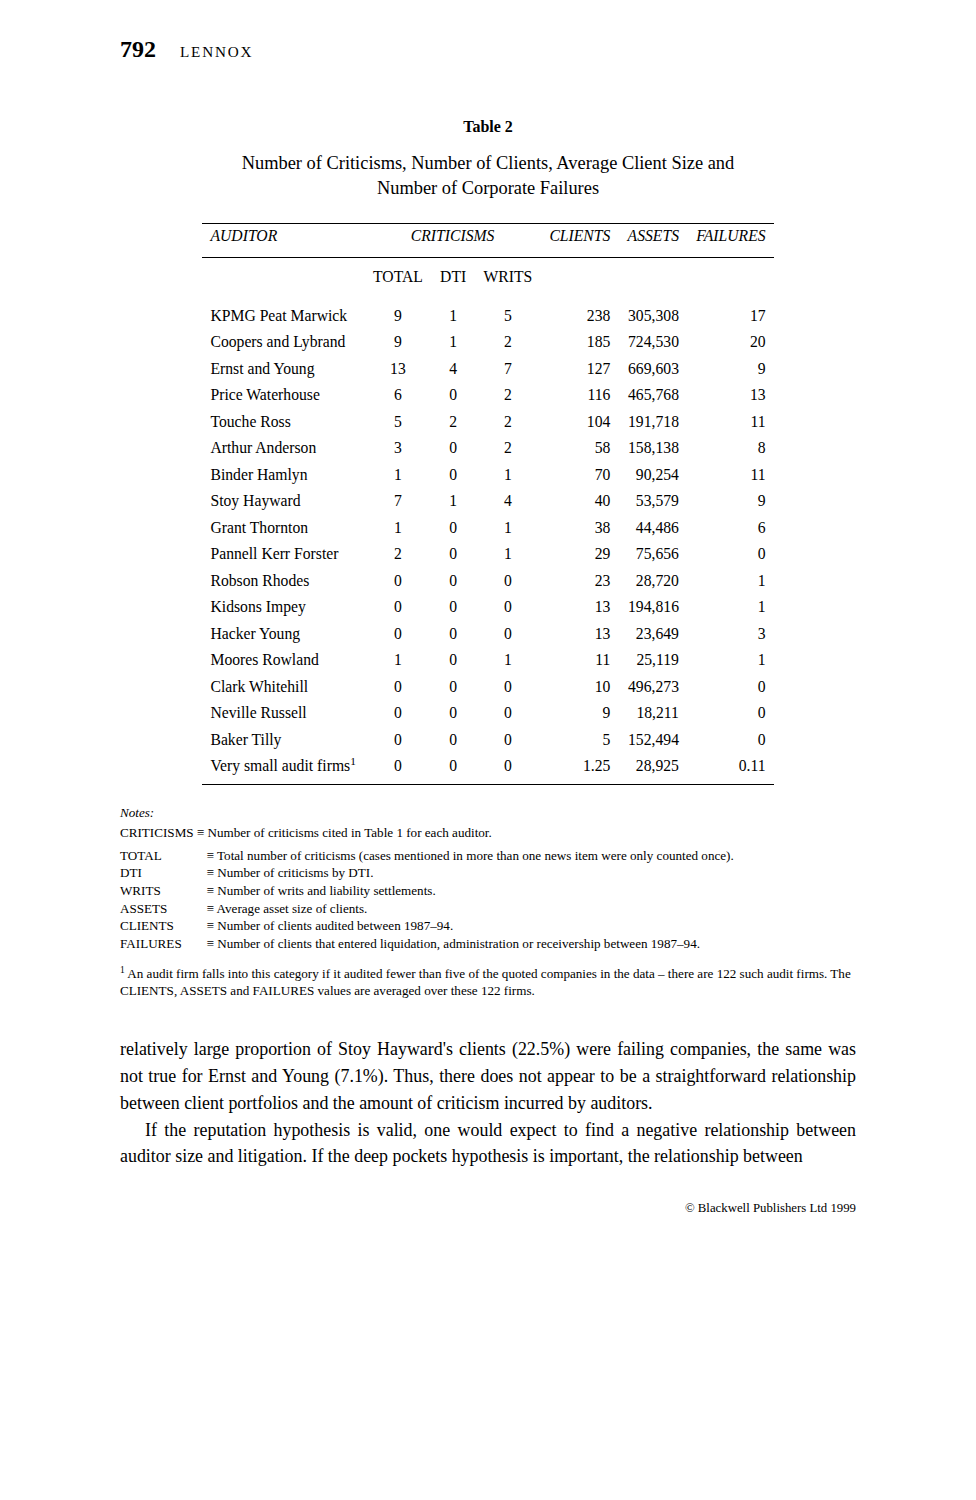792 LENNOX
Table 2
Number of Criticisms, Number of Clients, Average Client Size and Number of Corporate Failures
| AUDITOR | CRITICISMS | CLIENTS | ASSETS | FAILURES |
| --- | --- | --- | --- | --- |
| | TOTAL | DTI | WRITS | | | |
| KPMG Peat Marwick | 9 | 1 | 5 | 238 | 305,308 | 17 |
| Coopers and Lybrand | 9 | 1 | 2 | 185 | 724,530 | 20 |
| Ernst and Young | 13 | 4 | 7 | 127 | 669,603 | 9 |
| Price Waterhouse | 6 | 0 | 2 | 116 | 465,768 | 13 |
| Touche Ross | 5 | 2 | 2 | 104 | 191,718 | 11 |
| Arthur Anderson | 3 | 0 | 2 | 58 | 158,138 | 8 |
| Binder Hamlyn | 1 | 0 | 1 | 70 | 90,254 | 11 |
| Stoy Hayward | 7 | 1 | 4 | 40 | 53,579 | 9 |
| Grant Thornton | 1 | 0 | 1 | 38 | 44,486 | 6 |
| Pannell Kerr Forster | 2 | 0 | 1 | 29 | 75,656 | 0 |
| Robson Rhodes | 0 | 0 | 0 | 23 | 28,720 | 1 |
| Kidsons Impey | 0 | 0 | 0 | 13 | 194,816 | 1 |
| Hacker Young | 0 | 0 | 0 | 13 | 23,649 | 3 |
| Moores Rowland | 1 | 0 | 1 | 11 | 25,119 | 1 |
| Clark Whitehill | 0 | 0 | 0 | 10 | 496,273 | 0 |
| Neville Russell | 0 | 0 | 0 | 9 | 18,211 | 0 |
| Baker Tilly | 0 | 0 | 0 | 5 | 152,494 | 0 |
| Very small audit firms 1 | 0 | 0 | 0 | 1.25 | 28,925 | 0.11 |
Notes:
CRITICISMS ≡ Number of criticisms cited in Table 1 for each auditor.
TOTAL
≡ Total number of criticisms (cases mentioned in more than one news item were only counted once).
DTI
≡ Number of criticisms by DTI.
WRITS
≡ Number of writs and liability settlements.
ASSETS
≡ Average asset size of clients.
CLIENTS
≡ Number of clients audited between 1987–94.
FAILURES
≡ Number of clients that entered liquidation, administration or receivership between 1987–94.
1 An audit firm falls into this category if it audited fewer than five of the quoted companies in the data – there are 122 such audit firms. The CLIENTS, ASSETS and FAILURES values are averaged over these 122 firms.
relatively large proportion of Stoy Hayward's clients (22.5%) were failing companies, the same was not true for Ernst and Young (7.1%). Thus, there does not appear to be a straightforward relationship between client portfolios and the amount of criticism incurred by auditors.
If the reputation hypothesis is valid, one would expect to find a negative relationship between auditor size and litigation. If the deep pockets hypothesis is important, the relationship between
© Blackwell Publishers Ltd 1999